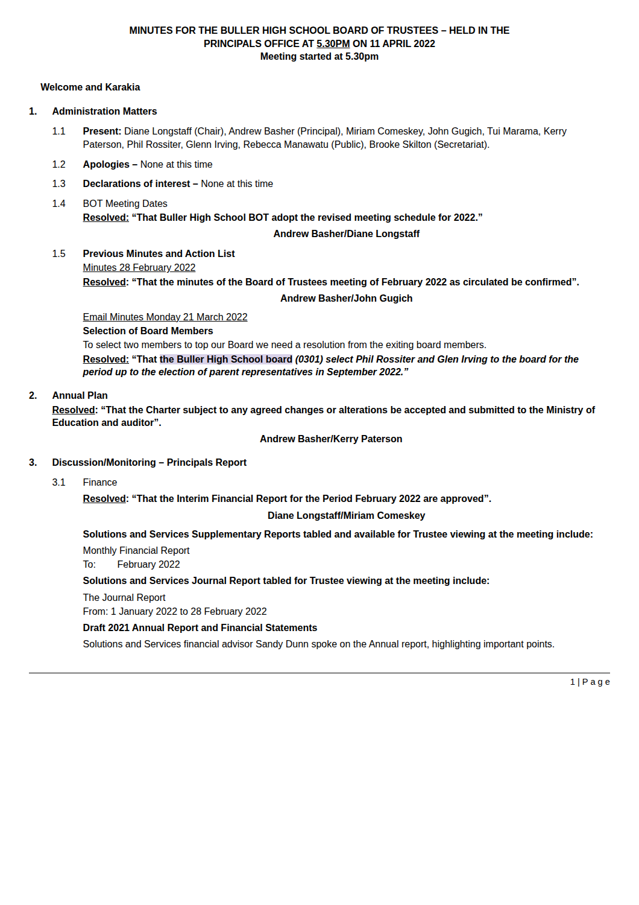MINUTES FOR THE BULLER HIGH SCHOOL BOARD OF TRUSTEES – HELD IN THE
PRINCIPALS OFFICE AT 5.30PM ON 11 APRIL 2022
Meeting started at 5.30pm
Welcome and Karakia
1. Administration Matters
1.1 Present: Diane Longstaff (Chair), Andrew Basher (Principal), Miriam Comeskey, John Gugich, Tui Marama, Kerry Paterson, Phil Rossiter, Glenn Irving, Rebecca Manawatu (Public), Brooke Skilton (Secretariat).
1.2 Apologies – None at this time
1.3 Declarations of interest – None at this time
1.4 BOT Meeting Dates
Resolved: “That Buller High School BOT adopt the revised meeting schedule for 2022.”
Andrew Basher/Diane Longstaff
1.5 Previous Minutes and Action List
Minutes 28 February 2022
Resolved: “That the minutes of the Board of Trustees meeting of February 2022 as circulated be confirmed”.
Andrew Basher/John Gugich
Email Minutes Monday 21 March 2022
Selection of Board Members
To select two members to top our Board we need a resolution from the exiting board members.
Resolved: “That the Buller High School board (0301) select Phil Rossiter and Glen Irving to the board for the period up to the election of parent representatives in September 2022.”
2. Annual Plan
Resolved: “That the Charter subject to any agreed changes or alterations be accepted and submitted to the Ministry of Education and auditor”.
Andrew Basher/Kerry Paterson
3. Discussion/Monitoring – Principals Report
3.1 Finance
Resolved: “That the Interim Financial Report for the Period February 2022 are approved”.
Diane Longstaff/Miriam Comeskey
Solutions and Services Supplementary Reports tabled and available for Trustee viewing at the meeting include:
Monthly Financial Report
To: February 2022
Solutions and Services Journal Report tabled for Trustee viewing at the meeting include:
The Journal Report
From: 1 January 2022 to 28 February 2022
Draft 2021 Annual Report and Financial Statements
Solutions and Services financial advisor Sandy Dunn spoke on the Annual report, highlighting important points.
1 | P a g e